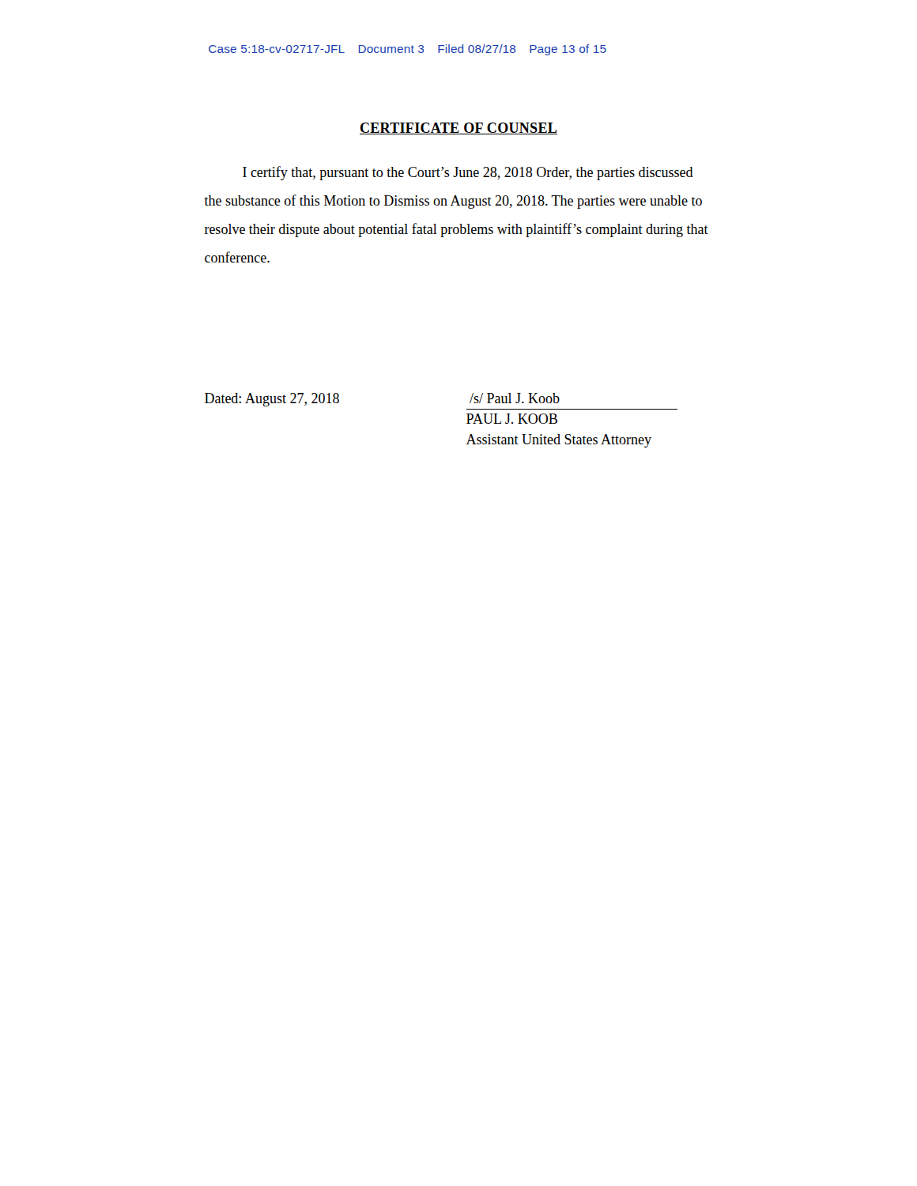Case 5:18-cv-02717-JFL Document 3 Filed 08/27/18 Page 13 of 15
CERTIFICATE OF COUNSEL
I certify that, pursuant to the Court’s June 28, 2018 Order, the parties discussed the substance of this Motion to Dismiss on August 20, 2018. The parties were unable to resolve their dispute about potential fatal problems with plaintiff’s complaint during that conference.
Dated: August 27, 2018
/s/ Paul J. Koob
PAUL J. KOOB
Assistant United States Attorney